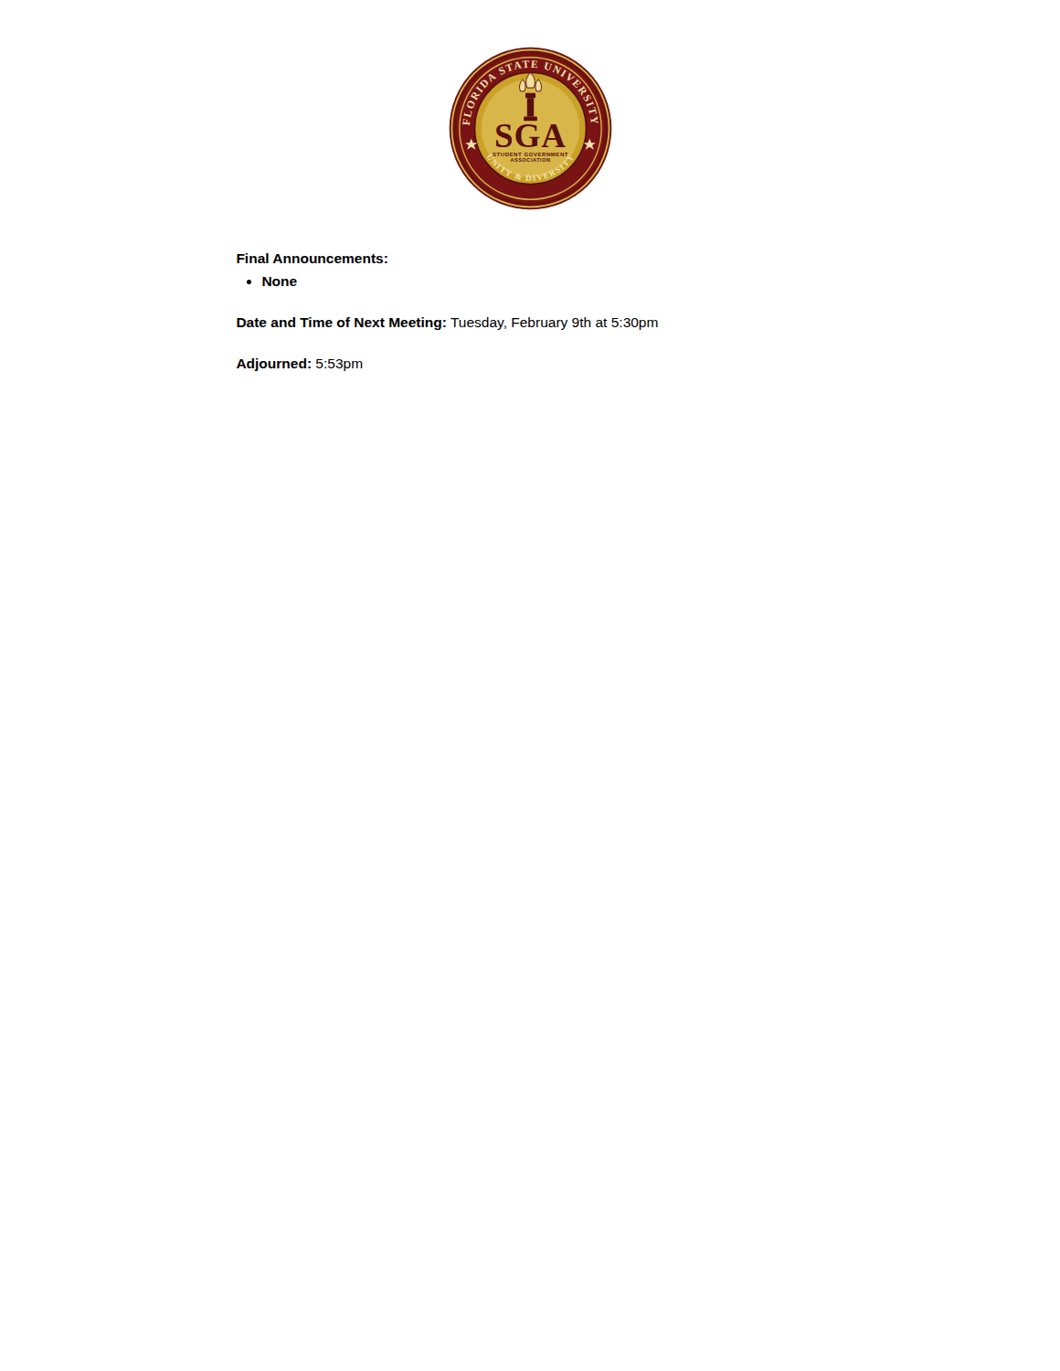SGA STUDENT GOVERNMENT ASSOCIATION FLORIDA STATE UNIVERSITY UNITY & DIVERSITY
Final Announcements:
None
Date and Time of Next Meeting: Tuesday, February 9th at 5:30pm
Adjourned: 5:53pm